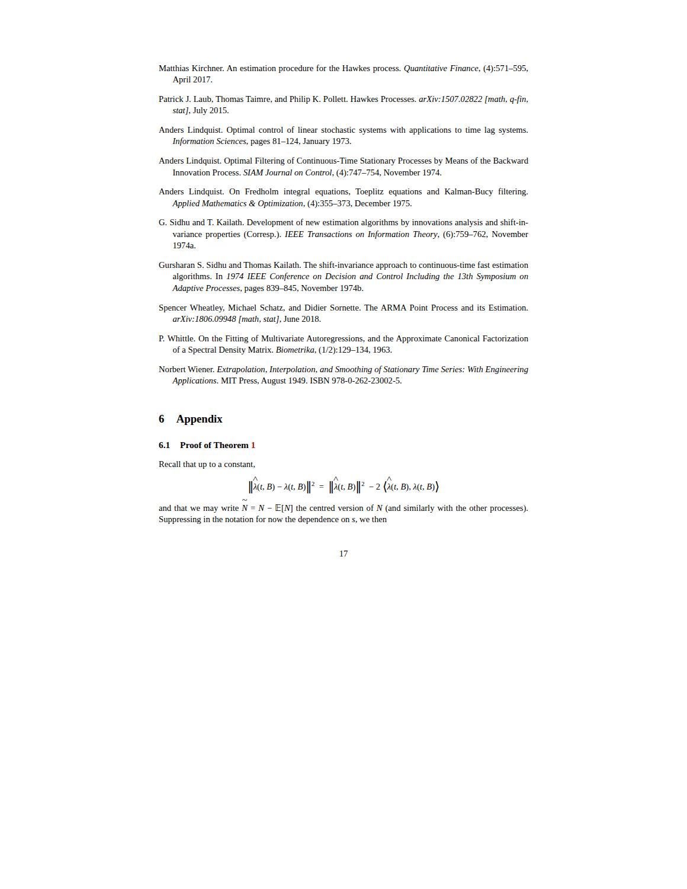Matthias Kirchner. An estimation procedure for the Hawkes process. Quantitative Finance, (4):571–595, April 2017.
Patrick J. Laub, Thomas Taimre, and Philip K. Pollett. Hawkes Processes. arXiv:1507.02822 [math, q-fin, stat], July 2015.
Anders Lindquist. Optimal control of linear stochastic systems with applications to time lag systems. Information Sciences, pages 81–124, January 1973.
Anders Lindquist. Optimal Filtering of Continuous-Time Stationary Processes by Means of the Backward Innovation Process. SIAM Journal on Control, (4):747–754, November 1974.
Anders Lindquist. On Fredholm integral equations, Toeplitz equations and Kalman-Bucy filtering. Applied Mathematics & Optimization, (4):355–373, December 1975.
G. Sidhu and T. Kailath. Development of new estimation algorithms by innovations analysis and shift-invariance properties (Corresp.). IEEE Transactions on Information Theory, (6):759–762, November 1974a.
Gursharan S. Sidhu and Thomas Kailath. The shift-invariance approach to continuous-time fast estimation algorithms. In 1974 IEEE Conference on Decision and Control Including the 13th Symposium on Adaptive Processes, pages 839–845, November 1974b.
Spencer Wheatley, Michael Schatz, and Didier Sornette. The ARMA Point Process and its Estimation. arXiv:1806.09948 [math, stat], June 2018.
P. Whittle. On the Fitting of Multivariate Autoregressions, and the Approximate Canonical Factorization of a Spectral Density Matrix. Biometrika, (1/2):129–134, 1963.
Norbert Wiener. Extrapolation, Interpolation, and Smoothing of Stationary Time Series: With Engineering Applications. MIT Press, August 1949. ISBN 978-0-262-23002-5.
6 Appendix
6.1 Proof of Theorem 1
Recall that up to a constant,
∥λ(t, B) − λ(t, B)∥2 = ∥λ(t, B)∥2 − 2 ⟨λ(t, B), λ(t, B)⟩
and that we may write N = N − 𝔼[N] the centred version of N (and similarly with the other processes). Suppressing in the notation for now the dependence on s, we then
17